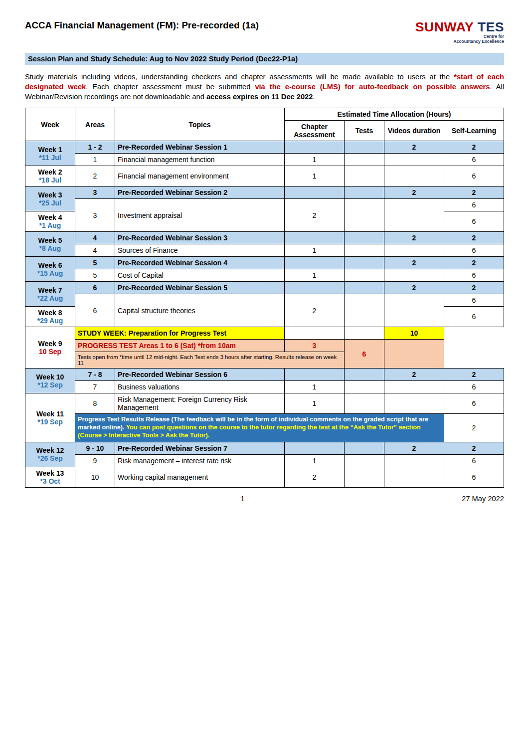ACCA Financial Management (FM): Pre-recorded (1a)
SUNWAY TES
Centre for
Accountancy Excellence
Session Plan and Study Schedule: Aug to Nov 2022 Study Period (Dec22-P1a)
Study materials including videos, understanding checkers and chapter assessments will be made available to users at the *start of each designated week. Each chapter assessment must be submitted via the e-course (LMS) for auto-feedback on possible answers. All Webinar/Revision recordings are not downloadable and access expires on 11 Dec 2022.
| Week | Areas | Topics | Estimated Time Allocation (Hours) |
| --- | --- | --- | --- |
| Chapter Assessment | Tests | Videos duration | Self-Learning |
| Week 1 *11 Jul | 1 - 2 | Pre-Recorded Webinar Session 1 | | | 2 | 2 |
| 1 | Financial management function | 1 | | | 6 |
| Week 2 *18 Jul | 2 | Financial management environment | 1 | | | 6 |
| Week 3 *25 Jul | 3 | Pre-Recorded Webinar Session 2 | | | 2 | 2 |
| 3 | Investment appraisal | 2 | | | 6 |
| Week 4 *1 Aug | 6 |
| Week 5 *8 Aug | 4 | Pre-Recorded Webinar Session 3 | | | 2 | 2 |
| 4 | Sources of Finance | 1 | | | 6 |
| Week 6 *15 Aug | 5 | Pre-Recorded Webinar Session 4 | | | 2 | 2 |
| 5 | Cost of Capital | 1 | | | 6 |
| Week 7 *22 Aug | 6 | Pre-Recorded Webinar Session 5 | | | 2 | 2 |
| 6 | Capital structure theories | 2 | | | 6 |
| Week 8 *29 Aug | 6 |
| Week 9 10 Sep | STUDY WEEK: Preparation for Progress Test | | | 10 |
| PROGRESS TEST Areas 1 to 6 (Sat) *from 10am | 3 | 6 | |
| Tests open from *time until 12 mid-night. Each Test ends 3 hours after starting. Results release on week 11 |
| Week 10 *12 Sep | 7 - 8 | Pre-Recorded Webinar Session 6 | | | 2 | 2 |
| 7 | Business valuations | 1 | | | 6 |
| Week 11 *19 Sep | 8 | Risk Management: Foreign Currency Risk Management | 1 | | | 6 |
| Progress Test Results Release (The feedback will be in the form of individual comments on the graded script that are marked online). You can post questions on the course to the tutor regarding the test at the “Ask the Tutor” section (Course > Interactive Tools > Ask the Tutor). | 2 |
| Week 12 *26 Sep | 9 - 10 | Pre-Recorded Webinar Session 7 | | | 2 | 2 |
| 9 | Risk management – interest rate risk | 1 | | | 6 |
| Week 13 *3 Oct | 10 | Working capital management | 2 | | | 6 |
1 27 May 2022